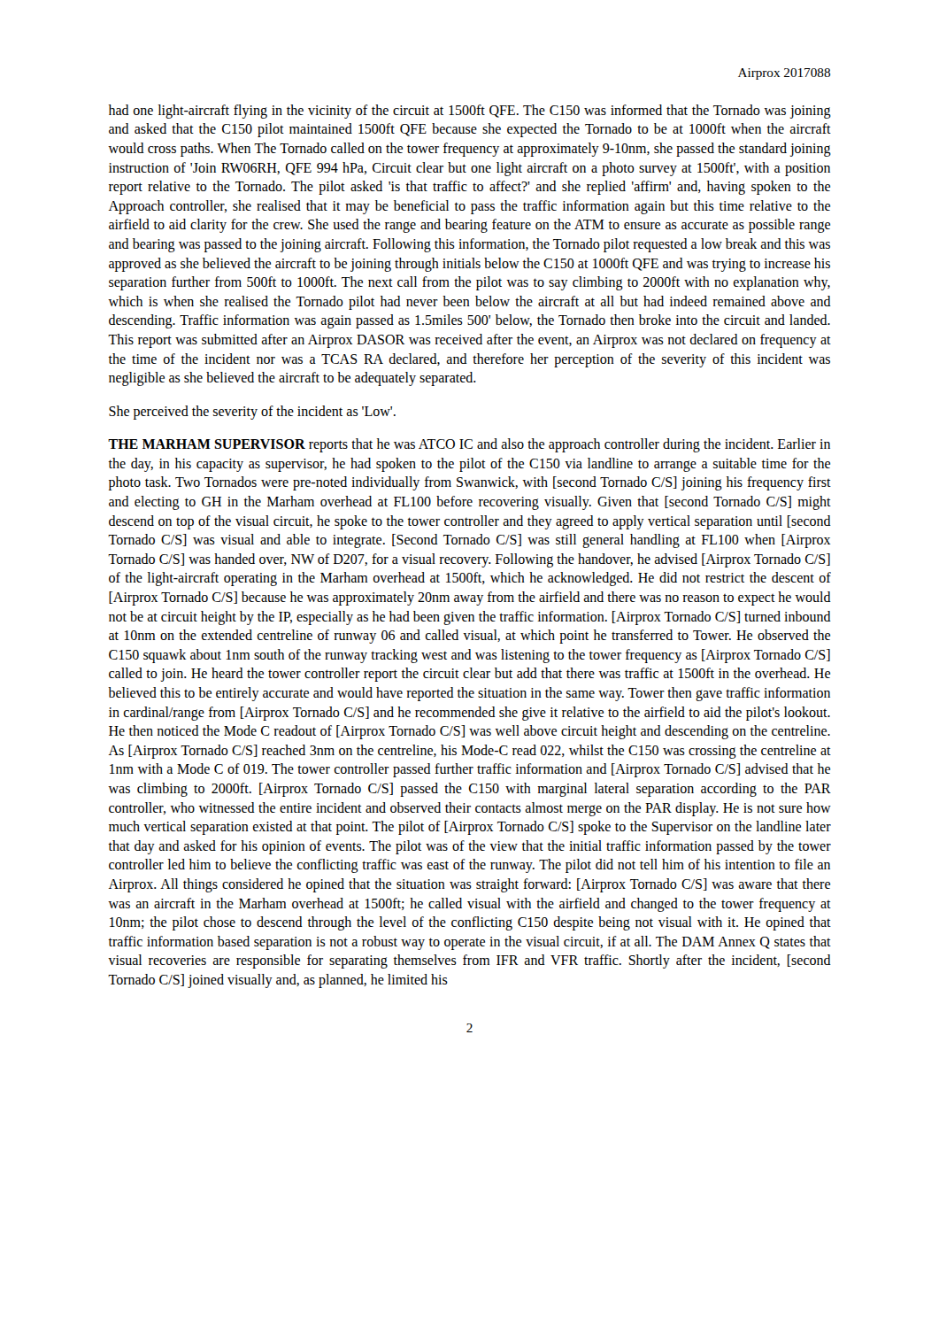Airprox 2017088
had one light-aircraft flying in the vicinity of the circuit at 1500ft QFE. The C150 was informed that the Tornado was joining and asked that the C150 pilot maintained 1500ft QFE because she expected the Tornado to be at 1000ft when the aircraft would cross paths. When The Tornado called on the tower frequency at approximately 9-10nm, she passed the standard joining instruction of 'Join RW06RH, QFE 994 hPa, Circuit clear but one light aircraft on a photo survey at 1500ft', with a position report relative to the Tornado. The pilot asked 'is that traffic to affect?' and she replied 'affirm' and, having spoken to the Approach controller, she realised that it may be beneficial to pass the traffic information again but this time relative to the airfield to aid clarity for the crew. She used the range and bearing feature on the ATM to ensure as accurate as possible range and bearing was passed to the joining aircraft. Following this information, the Tornado pilot requested a low break and this was approved as she believed the aircraft to be joining through initials below the C150 at 1000ft QFE and was trying to increase his separation further from 500ft to 1000ft. The next call from the pilot was to say climbing to 2000ft with no explanation why, which is when she realised the Tornado pilot had never been below the aircraft at all but had indeed remained above and descending. Traffic information was again passed as 1.5miles 500' below, the Tornado then broke into the circuit and landed. This report was submitted after an Airprox DASOR was received after the event, an Airprox was not declared on frequency at the time of the incident nor was a TCAS RA declared, and therefore her perception of the severity of this incident was negligible as she believed the aircraft to be adequately separated.
She perceived the severity of the incident as 'Low'.
THE MARHAM SUPERVISOR reports that he was ATCO IC and also the approach controller during the incident. Earlier in the day, in his capacity as supervisor, he had spoken to the pilot of the C150 via landline to arrange a suitable time for the photo task. Two Tornados were pre-noted individually from Swanwick, with [second Tornado C/S] joining his frequency first and electing to GH in the Marham overhead at FL100 before recovering visually. Given that [second Tornado C/S] might descend on top of the visual circuit, he spoke to the tower controller and they agreed to apply vertical separation until [second Tornado C/S] was visual and able to integrate. [Second Tornado C/S] was still general handling at FL100 when [Airprox Tornado C/S] was handed over, NW of D207, for a visual recovery. Following the handover, he advised [Airprox Tornado C/S] of the light-aircraft operating in the Marham overhead at 1500ft, which he acknowledged. He did not restrict the descent of [Airprox Tornado C/S] because he was approximately 20nm away from the airfield and there was no reason to expect he would not be at circuit height by the IP, especially as he had been given the traffic information. [Airprox Tornado C/S] turned inbound at 10nm on the extended centreline of runway 06 and called visual, at which point he transferred to Tower. He observed the C150 squawk about 1nm south of the runway tracking west and was listening to the tower frequency as [Airprox Tornado C/S] called to join. He heard the tower controller report the circuit clear but add that there was traffic at 1500ft in the overhead. He believed this to be entirely accurate and would have reported the situation in the same way. Tower then gave traffic information in cardinal/range from [Airprox Tornado C/S] and he recommended she give it relative to the airfield to aid the pilot's lookout. He then noticed the Mode C readout of [Airprox Tornado C/S] was well above circuit height and descending on the centreline. As [Airprox Tornado C/S] reached 3nm on the centreline, his Mode-C read 022, whilst the C150 was crossing the centreline at 1nm with a Mode C of 019. The tower controller passed further traffic information and [Airprox Tornado C/S] advised that he was climbing to 2000ft. [Airprox Tornado C/S] passed the C150 with marginal lateral separation according to the PAR controller, who witnessed the entire incident and observed their contacts almost merge on the PAR display. He is not sure how much vertical separation existed at that point. The pilot of [Airprox Tornado C/S] spoke to the Supervisor on the landline later that day and asked for his opinion of events. The pilot was of the view that the initial traffic information passed by the tower controller led him to believe the conflicting traffic was east of the runway. The pilot did not tell him of his intention to file an Airprox. All things considered he opined that the situation was straight forward: [Airprox Tornado C/S] was aware that there was an aircraft in the Marham overhead at 1500ft; he called visual with the airfield and changed to the tower frequency at 10nm; the pilot chose to descend through the level of the conflicting C150 despite being not visual with it. He opined that traffic information based separation is not a robust way to operate in the visual circuit, if at all. The DAM Annex Q states that visual recoveries are responsible for separating themselves from IFR and VFR traffic. Shortly after the incident, [second Tornado C/S] joined visually and, as planned, he limited his
2